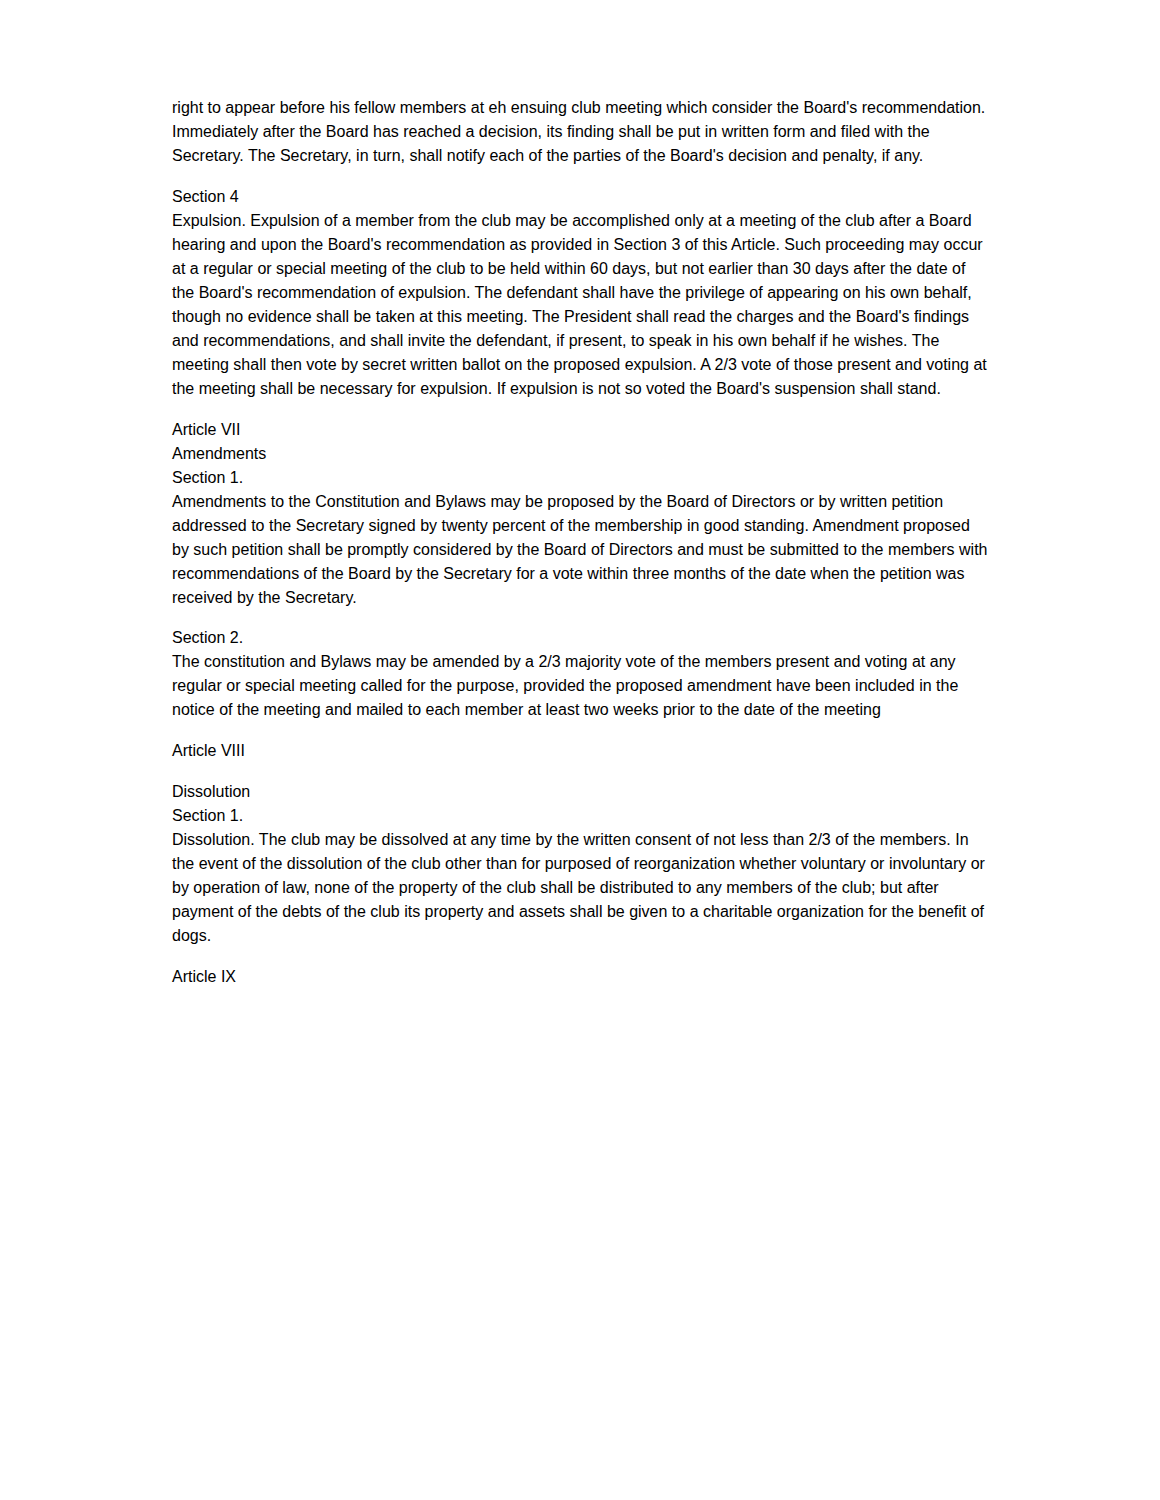right to appear before his fellow members at eh ensuing club meeting which consider the Board's recommendation. Immediately after the Board has reached a decision, its finding shall be put in written form and filed with the Secretary. The Secretary, in turn, shall notify each of the parties of the Board's decision and penalty, if any.
Section 4
Expulsion. Expulsion of a member from the club may be accomplished only at a meeting of the club after a Board hearing and upon the Board's recommendation as provided in Section 3 of this Article. Such proceeding may occur at a regular or special meeting of the club to be held within 60 days, but not earlier than 30 days after the date of the Board's recommendation of expulsion. The defendant shall have the privilege of appearing on his own behalf, though no evidence shall be taken at this meeting. The President shall read the charges and the Board's findings and recommendations, and shall invite the defendant, if present, to speak in his own behalf if he wishes. The meeting shall then vote by secret written ballot on the proposed expulsion. A 2/3 vote of those present and voting at the meeting shall be necessary for expulsion. If expulsion is not so voted the Board's suspension shall stand.
Article VII
Amendments
Section 1.
Amendments to the Constitution and Bylaws may be proposed by the Board of Directors or by written petition addressed to the Secretary signed by twenty percent of the membership in good standing. Amendment proposed by such petition shall be promptly considered by the Board of Directors and must be submitted to the members with recommendations of the Board by the Secretary for a vote within three months of the date when the petition was received by the Secretary.
Section 2.
The constitution and Bylaws may be amended by a 2/3 majority vote of the members present and voting at any regular or special meeting called for the purpose, provided the proposed amendment have been included in the notice of the meeting and mailed to each member at least two weeks prior to the date of the meeting
Article VIII
Dissolution
Section 1.
Dissolution. The club may be dissolved at any time by the written consent of not less than 2/3 of the members. In the event of the dissolution of the club other than for purposed of reorganization whether voluntary or involuntary or by operation of law, none of the property of the club shall be distributed to any members of the club; but after payment of the debts of the club its property and assets shall be given to a charitable organization for the benefit of dogs.
Article IX